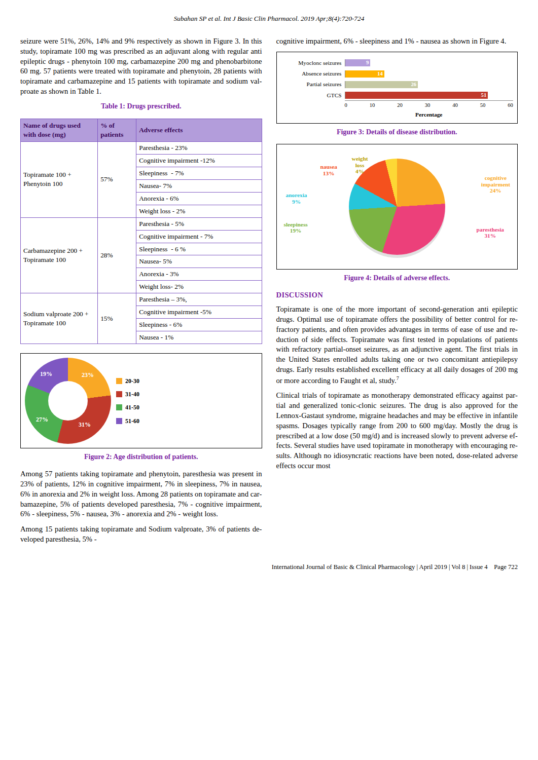Subahan SP et al. Int J Basic Clin Pharmacol. 2019 Apr;8(4):720-724
seizure were 51%, 26%, 14% and 9% respectively as shown in Figure 3. In this study, topiramate 100 mg was prescribed as an adjuvant along with regular anti epileptic drugs - phenytoin 100 mg, carbamazepine 200 mg and phenobarbitone 60 mg. 57 patients were treated with topiramate and phenytoin, 28 patients with topiramate and carbamazepine and 15 patients with topiramate and sodium valproate as shown in Table 1.
Table 1: Drugs prescribed.
| Name of drugs used with dose (mg) | % of patients | Adverse effects |
| --- | --- | --- |
| Topiramate 100 + Phenytoin 100 | 57% | Paresthesia - 23% |
| Cognitive impairment -12% |
| Sleepiness - 7% |
| Nausea- 7% |
| Anorexia - 6% |
| Weight loss - 2% |
| Carbamazepine 200 + Topiramate 100 | 28% | Paresthesia - 5% |
| Cognitive impairment - 7% |
| Sleepiness - 6 % |
| Nausea- 5% |
| Anorexia - 3% |
| Weight loss- 2% |
| Sodium valproate 200 + Topiramate 100 | 15% | Paresthesia – 3%, |
| Cognitive impairment -5% |
| Sleepiness - 6% |
| Nausea - 1% |
23% 31% 27% 19%
20-30
31-40
41-50
51-60
Figure 2: Age distribution of patients.
Among 57 patients taking topiramate and phenytoin, paresthesia was present in 23% of patients, 12% in cognitive impairment, 7% in sleepiness, 7% in nausea, 6% in anorexia and 2% in weight loss. Among 28 patients on topiramate and carbamazepine, 5% of patients developed paresthesia, 7% - cognitive impairment, 6% - sleepiness, 5% - nausea, 3% - anorexia and 2% - weight loss.
Among 15 patients taking topiramate and Sodium valproate, 3% of patients developed paresthesia, 5% -
cognitive impairment, 6% - sleepiness and 1% - nausea as shown in Figure 4.
Myoclonc seizures
9
Absence seizures
14
Partial seizures
26
GTCS
51
0102030405060
Percentage
Figure 3: Details of disease distribution.
cognitive
impairment
24%
paresthesia
31%
sleepiness
19%
anorexia
9%
nausea
13%
weight
loss
4%
Figure 4: Details of adverse effects.
DISCUSSION
Topiramate is one of the more important of second-generation anti epileptic drugs. Optimal use of topiramate offers the possibility of better control for refractory patients, and often provides advantages in terms of ease of use and reduction of side effects. Topiramate was first tested in populations of patients with refractory partial-onset seizures, as an adjunctive agent. The first trials in the United States enrolled adults taking one or two concomitant antiepilepsy drugs. Early results established excellent efficacy at all daily dosages of 200 mg or more according to Faught et al, study.7
Clinical trials of topiramate as monotherapy demonstrated efficacy against partial and generalized tonic-clonic seizures. The drug is also approved for the Lennox-Gastaut syndrome, migraine headaches and may be effective in infantile spasms. Dosages typically range from 200 to 600 mg/day. Mostly the drug is prescribed at a low dose (50 mg/d) and is increased slowly to prevent adverse effects. Several studies have used topiramate in monotherapy with encouraging results. Although no idiosyncratic reactions have been noted, dose-related adverse effects occur most
International Journal of Basic & Clinical Pharmacology | April 2019 | Vol 8 | Issue 4 Page 722